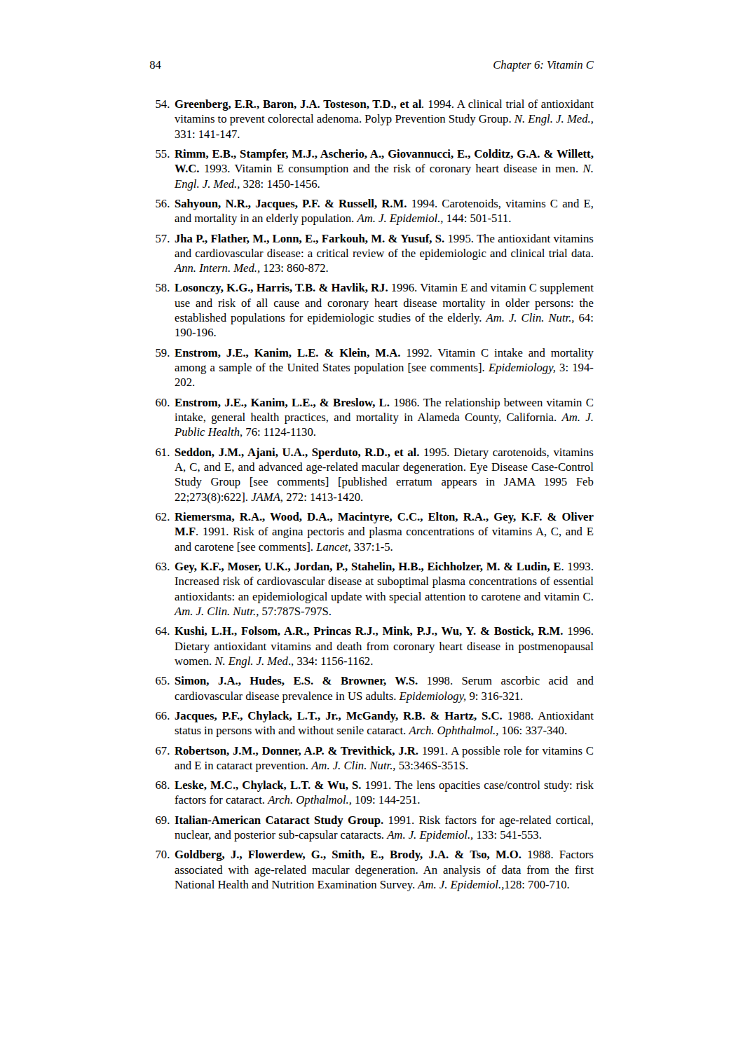84 Chapter 6: Vitamin C
54. Greenberg, E.R., Baron, J.A. Tosteson, T.D., et al. 1994. A clinical trial of antioxidant vitamins to prevent colorectal adenoma. Polyp Prevention Study Group. N. Engl. J. Med., 331: 141-147.
55. Rimm, E.B., Stampfer, M.J., Ascherio, A., Giovannucci, E., Colditz, G.A. & Willett, W.C. 1993. Vitamin E consumption and the risk of coronary heart disease in men. N. Engl. J. Med., 328: 1450-1456.
56. Sahyoun, N.R., Jacques, P.F. & Russell, R.M. 1994. Carotenoids, vitamins C and E, and mortality in an elderly population. Am. J. Epidemiol., 144: 501-511.
57. Jha P., Flather, M., Lonn, E., Farkouh, M. & Yusuf, S. 1995. The antioxidant vitamins and cardiovascular disease: a critical review of the epidemiologic and clinical trial data. Ann. Intern. Med., 123: 860-872.
58. Losonczy, K.G., Harris, T.B. & Havlik, RJ. 1996. Vitamin E and vitamin C supplement use and risk of all cause and coronary heart disease mortality in older persons: the established populations for epidemiologic studies of the elderly. Am. J. Clin. Nutr., 64: 190-196.
59. Enstrom, J.E., Kanim, L.E. & Klein, M.A. 1992. Vitamin C intake and mortality among a sample of the United States population [see comments]. Epidemiology, 3: 194-202.
60. Enstrom, J.E., Kanim, L.E., & Breslow, L. 1986. The relationship between vitamin C intake, general health practices, and mortality in Alameda County, California. Am. J. Public Health, 76: 1124-1130.
61. Seddon, J.M., Ajani, U.A., Sperduto, R.D., et al. 1995. Dietary carotenoids, vitamins A, C, and E, and advanced age-related macular degeneration. Eye Disease Case-Control Study Group [see comments] [published erratum appears in JAMA 1995 Feb 22;273(8):622]. JAMA, 272: 1413-1420.
62. Riemersma, R.A., Wood, D.A., Macintyre, C.C., Elton, R.A., Gey, K.F. & Oliver M.F. 1991. Risk of angina pectoris and plasma concentrations of vitamins A, C, and E and carotene [see comments]. Lancet, 337:1-5.
63. Gey, K.F., Moser, U.K., Jordan, P., Stahelin, H.B., Eichholzer, M. & Ludin, E. 1993. Increased risk of cardiovascular disease at suboptimal plasma concentrations of essential antioxidants: an epidemiological update with special attention to carotene and vitamin C. Am. J. Clin. Nutr., 57:787S-797S.
64. Kushi, L.H., Folsom, A.R., Princas R.J., Mink, P.J., Wu, Y. & Bostick, R.M. 1996. Dietary antioxidant vitamins and death from coronary heart disease in postmenopausal women. N. Engl. J. Med., 334: 1156-1162.
65. Simon, J.A., Hudes, E.S. & Browner, W.S. 1998. Serum ascorbic acid and cardiovascular disease prevalence in US adults. Epidemiology, 9: 316-321.
66. Jacques, P.F., Chylack, L.T., Jr., McGandy, R.B. & Hartz, S.C. 1988. Antioxidant status in persons with and without senile cataract. Arch. Ophthalmol., 106: 337-340.
67. Robertson, J.M., Donner, A.P. & Trevithick, J.R. 1991. A possible role for vitamins C and E in cataract prevention. Am. J. Clin. Nutr., 53:346S-351S.
68. Leske, M.C., Chylack, L.T. & Wu, S. 1991. The lens opacities case/control study: risk factors for cataract. Arch. Opthalmol., 109: 144-251.
69. Italian-American Cataract Study G roup. 1991. Risk factors for age-related cortical, nuclear, and posterior sub-capsular cataracts. Am. J. Epidemiol., 133: 541-553.
70. Goldberg, J., Flowerdew, G., Smith, E., Brody, J.A. & Tso, M.O. 1988. Factors associated with age-related macular degeneration. An analysis of data from the first National Health and Nutrition Examination Survey. Am. J. Epidemiol., 128: 700-710.